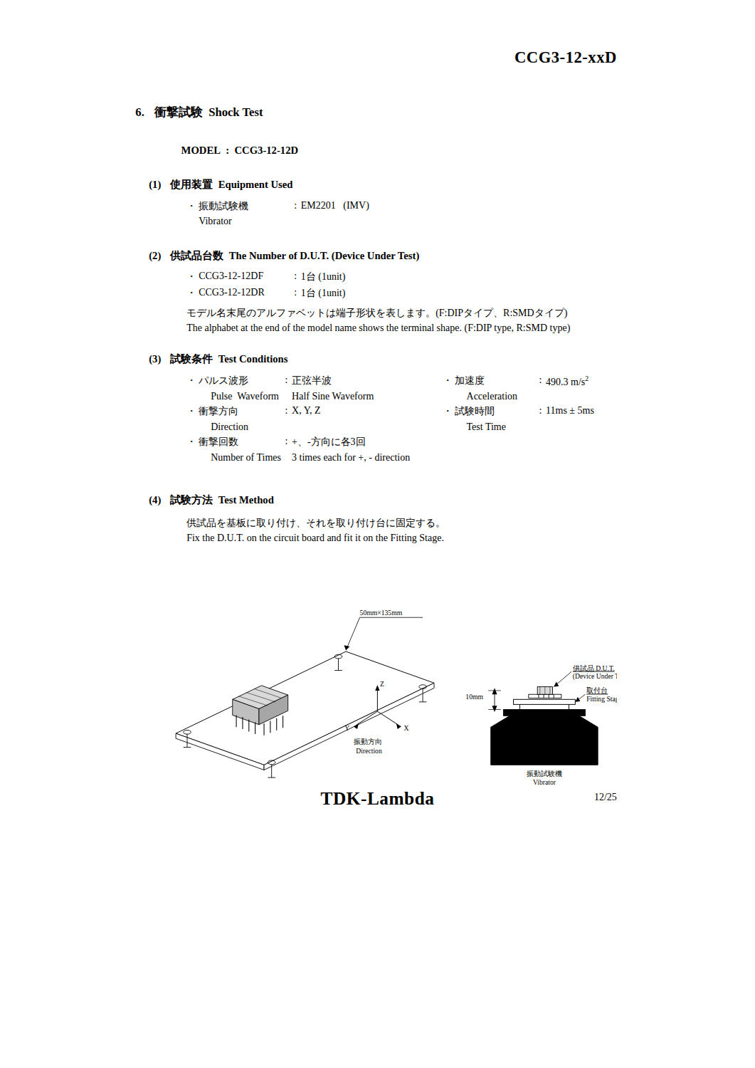CCG3-12-xxD
6. 衝撃試験 Shock Test
MODEL : CCG3-12-12D
(1) 使用装置 Equipment Used
| ・ | 振動試験機 | : | EM2201 (IMV) |
| | Vibrator | | |
(2) 供試品台数 The Number of D.U.T. (Device Under Test)
| ・ | CCG3-12-12DF | : | 1台 (1unit) |
| ・ | CCG3-12-12DR | : | 1台 (1unit) |
モデル名末尾のアルファベットは端子形状を表します。(F:DIPタイプ、R:SMDタイプ)
The alphabet at the end of the model name shows the terminal shape. (F:DIP type, R:SMD type)
(3) 試験条件 Test Conditions
| ・ | パルス波形 | : | 正弦半波 | | ・ | 加速度 | : | 490.3 m/s 2 |
| | Pulse Waveform | | Half Sine Waveform | | | Acceleration | | |
| ・ | 衝撃方向 | : | X, Y, Z | | ・ | 試験時間 | : | 11ms ± 5ms |
| | Direction | | | | | Test Time | | |
| ・ | 衝撃回数 | : | +、-方向に各3回 |
| | Number of Times | | 3 times each for +, - direction |
(4) 試験方法 Test Method
供試品を基板に取り付け、それを取り付け台に固定する。
Fix the D.U.T. on the circuit board and fit it on the Fitting Stage.
50mm×135mm Z Y X 振動方向 Direction 10mm 供試品 D.U.T. (Device Under Test) 取付台 Fitting Stage 振動試験機 Vibrator
TDK-Lambda
12/25